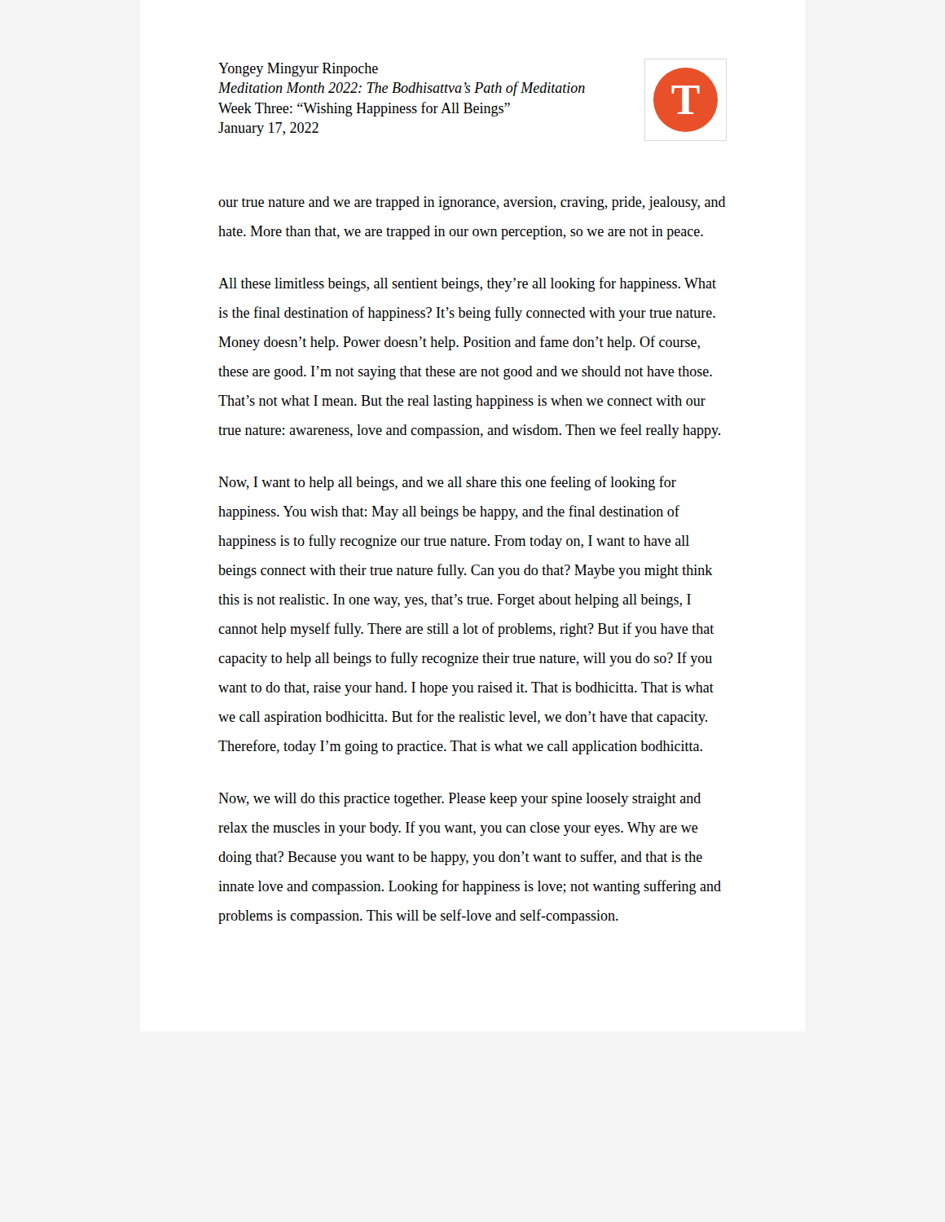Yongey Mingyur Rinpoche
Meditation Month 2022: The Bodhisattva’s Path of Meditation
Week Three: “Wishing Happiness for All Beings”
January 17, 2022
T
our true nature and we are trapped in ignorance, aversion, craving, pride, jealousy, and hate. More than that, we are trapped in our own perception, so we are not in peace.
All these limitless beings, all sentient beings, they’re all looking for happiness. What is the final destination of happiness? It’s being fully connected with your true nature. Money doesn’t help. Power doesn’t help. Position and fame don’t help. Of course, these are good. I’m not saying that these are not good and we should not have those. That’s not what I mean. But the real lasting happiness is when we connect with our true nature: awareness, love and compassion, and wisdom. Then we feel really happy.
Now, I want to help all beings, and we all share this one feeling of looking for happiness. You wish that: May all beings be happy, and the final destination of happiness is to fully recognize our true nature. From today on, I want to have all beings connect with their true nature fully. Can you do that? Maybe you might think this is not realistic. In one way, yes, that’s true. Forget about helping all beings, I cannot help myself fully. There are still a lot of problems, right? But if you have that capacity to help all beings to fully recognize their true nature, will you do so? If you want to do that, raise your hand. I hope you raised it. That is bodhicitta. That is what we call aspiration bodhicitta. But for the realistic level, we don’t have that capacity. Therefore, today I’m going to practice. That is what we call application bodhicitta.
Now, we will do this practice together. Please keep your spine loosely straight and relax the muscles in your body. If you want, you can close your eyes. Why are we doing that? Because you want to be happy, you don’t want to suffer, and that is the innate love and compassion. Looking for happiness is love; not wanting suffering and problems is compassion. This will be self-love and self-compassion.